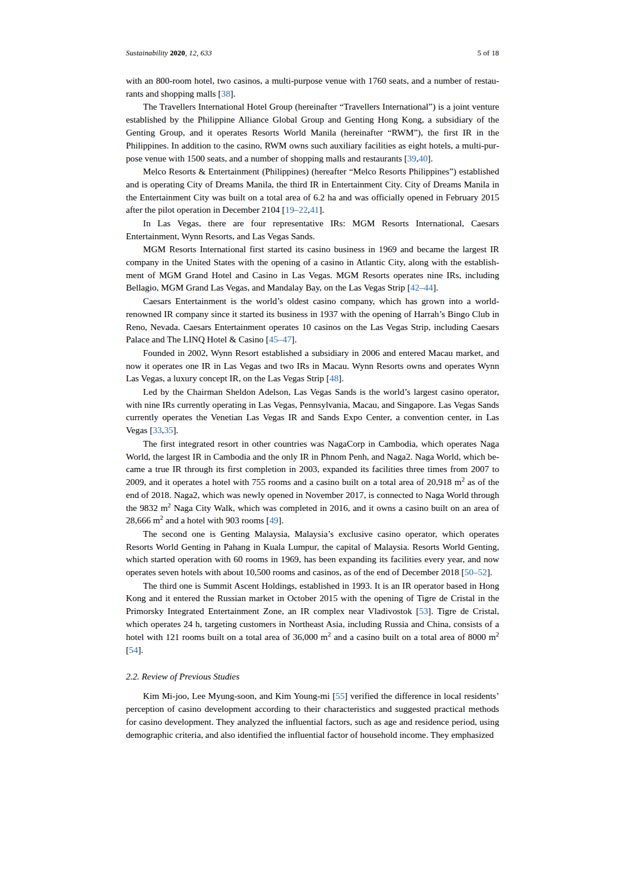Sustainability 2020, 12, 633
5 of 18
with an 800-room hotel, two casinos, a multi-purpose venue with 1760 seats, and a number of restaurants and shopping malls [38].
The Travellers International Hotel Group (hereinafter “Travellers International”) is a joint venture established by the Philippine Alliance Global Group and Genting Hong Kong, a subsidiary of the Genting Group, and it operates Resorts World Manila (hereinafter “RWM”), the first IR in the Philippines. In addition to the casino, RWM owns such auxiliary facilities as eight hotels, a multi-purpose venue with 1500 seats, and a number of shopping malls and restaurants [39,40].
Melco Resorts & Entertainment (Philippines) (hereafter “Melco Resorts Philippines”) established and is operating City of Dreams Manila, the third IR in Entertainment City. City of Dreams Manila in the Entertainment City was built on a total area of 6.2 ha and was officially opened in February 2015 after the pilot operation in December 2104 [19–22,41].
In Las Vegas, there are four representative IRs: MGM Resorts International, Caesars Entertainment, Wynn Resorts, and Las Vegas Sands.
MGM Resorts International first started its casino business in 1969 and became the largest IR company in the United States with the opening of a casino in Atlantic City, along with the establishment of MGM Grand Hotel and Casino in Las Vegas. MGM Resorts operates nine IRs, including Bellagio, MGM Grand Las Vegas, and Mandalay Bay, on the Las Vegas Strip [42–44].
Caesars Entertainment is the world’s oldest casino company, which has grown into a world-renowned IR company since it started its business in 1937 with the opening of Harrah’s Bingo Club in Reno, Nevada. Caesars Entertainment operates 10 casinos on the Las Vegas Strip, including Caesars Palace and The LINQ Hotel & Casino [45–47].
Founded in 2002, Wynn Resort established a subsidiary in 2006 and entered Macau market, and now it operates one IR in Las Vegas and two IRs in Macau. Wynn Resorts owns and operates Wynn Las Vegas, a luxury concept IR, on the Las Vegas Strip [48].
Led by the Chairman Sheldon Adelson, Las Vegas Sands is the world’s largest casino operator, with nine IRs currently operating in Las Vegas, Pennsylvania, Macau, and Singapore. Las Vegas Sands currently operates the Venetian Las Vegas IR and Sands Expo Center, a convention center, in Las Vegas [33,35].
The first integrated resort in other countries was NagaCorp in Cambodia, which operates Naga World, the largest IR in Cambodia and the only IR in Phnom Penh, and Naga2. Naga World, which became a true IR through its first completion in 2003, expanded its facilities three times from 2007 to 2009, and it operates a hotel with 755 rooms and a casino built on a total area of 20,918 m2 as of the end of 2018. Naga2, which was newly opened in November 2017, is connected to Naga World through the 9832 m2 Naga City Walk, which was completed in 2016, and it owns a casino built on an area of 28,666 m2 and a hotel with 903 rooms [49].
The second one is Genting Malaysia, Malaysia’s exclusive casino operator, which operates Resorts World Genting in Pahang in Kuala Lumpur, the capital of Malaysia. Resorts World Genting, which started operation with 60 rooms in 1969, has been expanding its facilities every year, and now operates seven hotels with about 10,500 rooms and casinos, as of the end of December 2018 [50–52].
The third one is Summit Ascent Holdings, established in 1993. It is an IR operator based in Hong Kong and it entered the Russian market in October 2015 with the opening of Tigre de Cristal in the Primorsky Integrated Entertainment Zone, an IR complex near Vladivostok [53]. Tigre de Cristal, which operates 24 h, targeting customers in Northeast Asia, including Russia and China, consists of a hotel with 121 rooms built on a total area of 36,000 m2 and a casino built on a total area of 8000 m2 [54].
2.2. Review of Previous Studies
Kim Mi-joo, Lee Myung-soon, and Kim Young-mi [55] verified the difference in local residents’ perception of casino development according to their characteristics and suggested practical methods for casino development. They analyzed the influential factors, such as age and residence period, using demographic criteria, and also identified the influential factor of household income. They emphasized